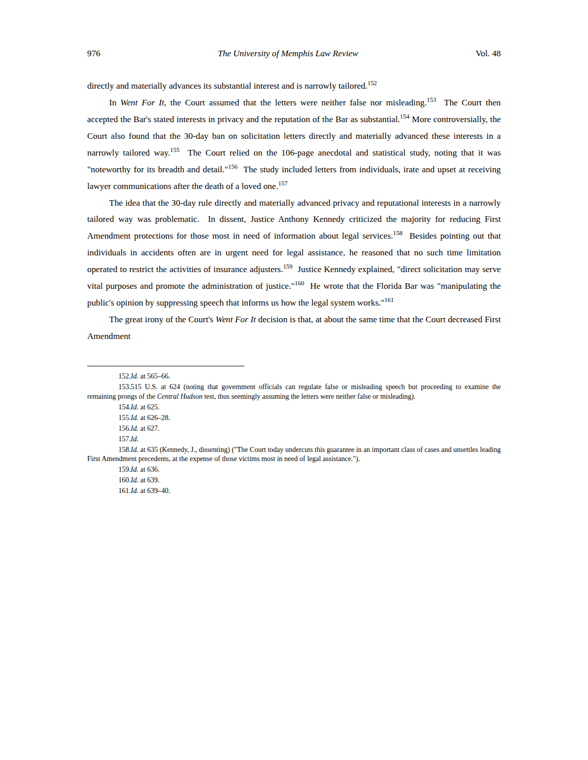976 The University of Memphis Law Review Vol. 48
directly and materially advances its substantial interest and is narrowly tailored.152
In Went For It, the Court assumed that the letters were neither false nor misleading.153 The Court then accepted the Bar's stated interests in privacy and the reputation of the Bar as substantial.154 More controversially, the Court also found that the 30-day ban on solicitation letters directly and materially advanced these interests in a narrowly tailored way.155 The Court relied on the 106-page anecdotal and statistical study, noting that it was "noteworthy for its breadth and detail."156 The study included letters from individuals, irate and upset at receiving lawyer communications after the death of a loved one.157
The idea that the 30-day rule directly and materially advanced privacy and reputational interests in a narrowly tailored way was problematic. In dissent, Justice Anthony Kennedy criticized the majority for reducing First Amendment protections for those most in need of information about legal services.158 Besides pointing out that individuals in accidents often are in urgent need for legal assistance, he reasoned that no such time limitation operated to restrict the activities of insurance adjusters.159 Justice Kennedy explained, "direct solicitation may serve vital purposes and promote the administration of justice."160 He wrote that the Florida Bar was "manipulating the public's opinion by suppressing speech that informs us how the legal system works."161
The great irony of the Court's Went For It decision is that, at about the same time that the Court decreased First Amendment
152. Id. at 565–66.
153. 515 U.S. at 624 (noting that government officials can regulate false or misleading speech but proceeding to examine the remaining prongs of the Central Hudson test, thus seemingly assuming the letters were neither false or misleading).
154. Id. at 625.
155. Id. at 626–28.
156. Id. at 627.
157. Id.
158. Id. at 635 (Kennedy, J., dissenting) ("The Court today undercuts this guarantee in an important class of cases and unsettles leading First Amendment precedents, at the expense of those victims most in need of legal assistance.").
159. Id. at 636.
160. Id. at 639.
161. Id. at 639–40.